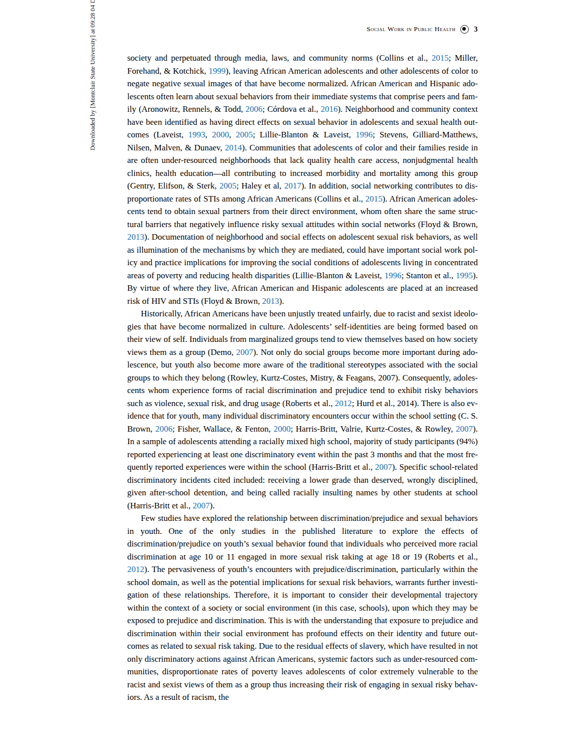Social Work in Public Health 3
Downloaded by [Montclair State University] at 09:28 04 December 2017
society and perpetuated through media, laws, and community norms (Collins et al., 2015; Miller, Forehand, & Kotchick, 1999), leaving African American adolescents and other adolescents of color to negate negative sexual images of that have become normalized. African American and Hispanic adolescents often learn about sexual behaviors from their immediate systems that comprise peers and family (Aronowitz, Rennels, & Todd, 2006; Córdova et al., 2016). Neighborhood and community context have been identified as having direct effects on sexual behavior in adolescents and sexual health outcomes (Laveist, 1993, 2000, 2005; Lillie-Blanton & Laveist, 1996; Stevens, Gilliard-Matthews, Nilsen, Malven, & Dunaev, 2014). Communities that adolescents of color and their families reside in are often under-resourced neighborhoods that lack quality health care access, nonjudgmental health clinics, health education—all contributing to increased morbidity and mortality among this group (Gentry, Elifson, & Sterk, 2005; Haley et al, 2017). In addition, social networking contributes to disproportionate rates of STIs among African Americans (Collins et al., 2015). African American adolescents tend to obtain sexual partners from their direct environment, whom often share the same structural barriers that negatively influence risky sexual attitudes within social networks (Floyd & Brown, 2013). Documentation of neighborhood and social effects on adolescent sexual risk behaviors, as well as illumination of the mechanisms by which they are mediated, could have important social work policy and practice implications for improving the social conditions of adolescents living in concentrated areas of poverty and reducing health disparities (Lillie-Blanton & Laveist, 1996; Stanton et al., 1995). By virtue of where they live, African American and Hispanic adolescents are placed at an increased risk of HIV and STIs (Floyd & Brown, 2013).
Historically, African Americans have been unjustly treated unfairly, due to racist and sexist ideologies that have become normalized in culture. Adolescents’ self-identities are being formed based on their view of self. Individuals from marginalized groups tend to view themselves based on how society views them as a group (Demo, 2007). Not only do social groups become more important during adolescence, but youth also become more aware of the traditional stereotypes associated with the social groups to which they belong (Rowley, Kurtz-Costes, Mistry, & Feagans, 2007). Consequently, adolescents whom experience forms of racial discrimination and prejudice tend to exhibit risky behaviors such as violence, sexual risk, and drug usage (Roberts et al., 2012; Hurd et al., 2014). There is also evidence that for youth, many individual discriminatory encounters occur within the school setting (C. S. Brown, 2006; Fisher, Wallace, & Fenton, 2000; Harris-Britt, Valrie, Kurtz-Costes, & Rowley, 2007). In a sample of adolescents attending a racially mixed high school, majority of study participants (94%) reported experiencing at least one discriminatory event within the past 3 months and that the most frequently reported experiences were within the school (Harris-Britt et al., 2007). Specific school-related discriminatory incidents cited included: receiving a lower grade than deserved, wrongly disciplined, given after-school detention, and being called racially insulting names by other students at school (Harris-Britt et al., 2007).
Few studies have explored the relationship between discrimination/prejudice and sexual behaviors in youth. One of the only studies in the published literature to explore the effects of discrimination/prejudice on youth’s sexual behavior found that individuals who perceived more racial discrimination at age 10 or 11 engaged in more sexual risk taking at age 18 or 19 (Roberts et al., 2012). The pervasiveness of youth’s encounters with prejudice/discrimination, particularly within the school domain, as well as the potential implications for sexual risk behaviors, warrants further investigation of these relationships. Therefore, it is important to consider their developmental trajectory within the context of a society or social environment (in this case, schools), upon which they may be exposed to prejudice and discrimination. This is with the understanding that exposure to prejudice and discrimination within their social environment has profound effects on their identity and future outcomes as related to sexual risk taking. Due to the residual effects of slavery, which have resulted in not only discriminatory actions against African Americans, systemic factors such as under-resourced communities, disproportionate rates of poverty leaves adolescents of color extremely vulnerable to the racist and sexist views of them as a group thus increasing their risk of engaging in sexual risky behaviors. As a result of racism, the